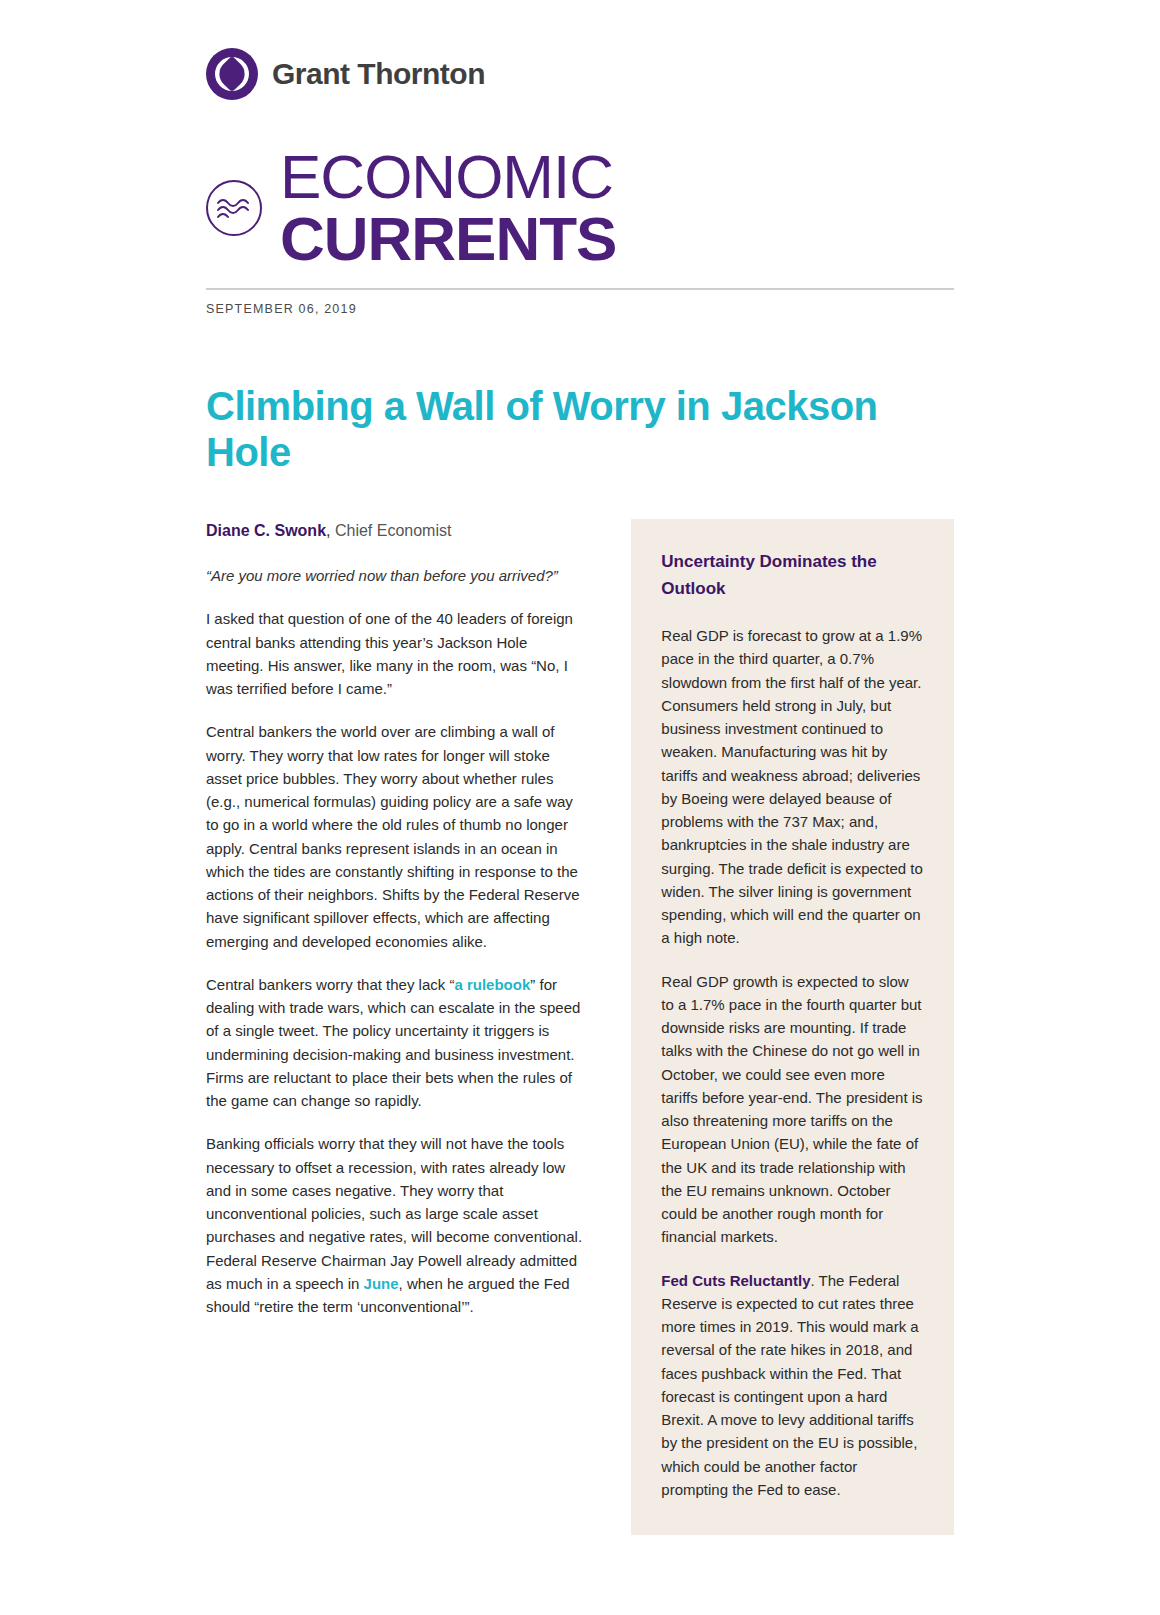Grant Thornton
ECONOMIC CURRENTS
SEPTEMBER 06, 2019
Climbing a Wall of Worry in Jackson Hole
Diane C. Swonk, Chief Economist
“Are you more worried now than before you arrived?”
I asked that question of one of the 40 leaders of foreign central banks attending this year’s Jackson Hole meeting. His answer, like many in the room, was “No, I was terrified before I came.”
Central bankers the world over are climbing a wall of worry. They worry that low rates for longer will stoke asset price bubbles. They worry about whether rules (e.g., numerical formulas) guiding policy are a safe way to go in a world where the old rules of thumb no longer apply. Central banks represent islands in an ocean in which the tides are constantly shifting in response to the actions of their neighbors. Shifts by the Federal Reserve have significant spillover effects, which are affecting emerging and developed economies alike.
Central bankers worry that they lack “a rulebook” for dealing with trade wars, which can escalate in the speed of a single tweet. The policy uncertainty it triggers is undermining decision-making and business investment. Firms are reluctant to place their bets when the rules of the game can change so rapidly.
Banking officials worry that they will not have the tools necessary to offset a recession, with rates already low and in some cases negative. They worry that unconventional policies, such as large scale asset purchases and negative rates, will become conventional. Federal Reserve Chairman Jay Powell already admitted as much in a speech in June, when he argued the Fed should “retire the term ‘unconventional’”.
Uncertainty Dominates the Outlook
Real GDP is forecast to grow at a 1.9% pace in the third quarter, a 0.7% slowdown from the first half of the year. Consumers held strong in July, but business investment continued to weaken. Manufacturing was hit by tariffs and weakness abroad; deliveries by Boeing were delayed beause of problems with the 737 Max; and, bankruptcies in the shale industry are surging. The trade deficit is expected to widen. The silver lining is government spending, which will end the quarter on a high note.
Real GDP growth is expected to slow to a 1.7% pace in the fourth quarter but downside risks are mounting. If trade talks with the Chinese do not go well in October, we could see even more tariffs before year-end. The president is also threatening more tariffs on the European Union (EU), while the fate of the UK and its trade relationship with the EU remains unknown. October could be another rough month for financial markets.
Fed Cuts Reluctantly. The Federal Reserve is expected to cut rates three more times in 2019. This would mark a reversal of the rate hikes in 2018, and faces pushback within the Fed. That forecast is contingent upon a hard Brexit. A move to levy additional tariffs by the president on the EU is possible, which could be another factor prompting the Fed to ease.